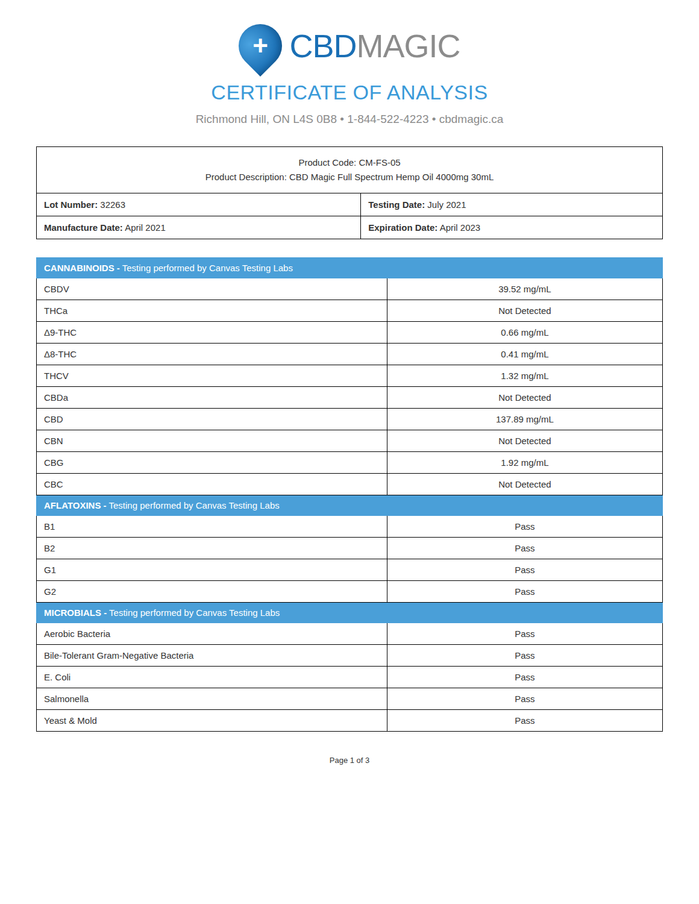CBD MAGIC
CERTIFICATE OF ANALYSIS
Richmond Hill, ON L4S 0B8 • 1-844-522-4223 • cbdmagic.ca
| Product Code: CM-FS-05 Product Description: CBD Magic Full Spectrum Hemp Oil 4000mg 30mL |
| Lot Number: 32263 | Testing Date: July 2021 |
| Manufacture Date: April 2021 | Expiration Date: April 2023 |
| CANNABINOIDS - Testing performed by Canvas Testing Labs |
| CBDV | 39.52 mg/mL |
| THCa | Not Detected |
| Δ9-THC | 0.66 mg/mL |
| Δ8-THC | 0.41 mg/mL |
| THCV | 1.32 mg/mL |
| CBDa | Not Detected |
| CBD | 137.89 mg/mL |
| CBN | Not Detected |
| CBG | 1.92 mg/mL |
| CBC | Not Detected |
| AFLATOXINS - Testing performed by Canvas Testing Labs |
| B1 | Pass |
| B2 | Pass |
| G1 | Pass |
| G2 | Pass |
| MICROBIALS - Testing performed by Canvas Testing Labs |
| Aerobic Bacteria | Pass |
| Bile-Tolerant Gram-Negative Bacteria | Pass |
| E. Coli | Pass |
| Salmonella | Pass |
| Yeast & Mold | Pass |
Page 1 of 3